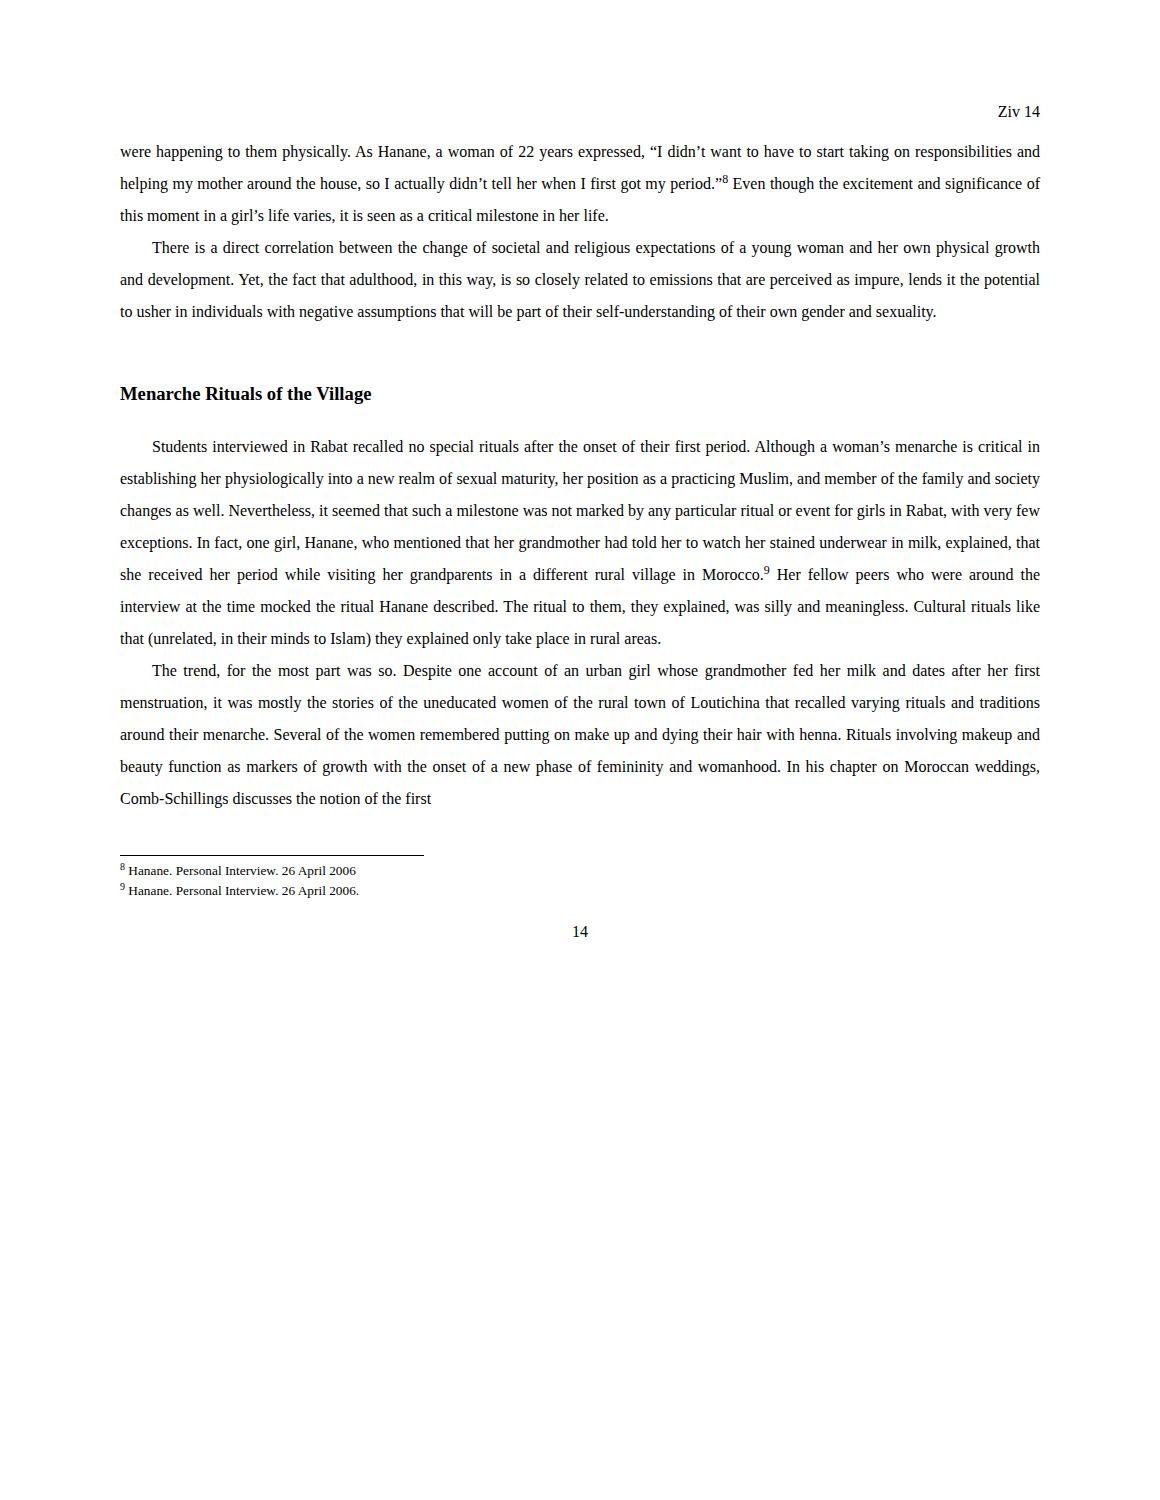Ziv 14
were happening to them physically. As Hanane, a woman of 22 years expressed, “I didn’t want to have to start taking on responsibilities and helping my mother around the house, so I actually didn’t tell her when I first got my period.”8 Even though the excitement and significance of this moment in a girl’s life varies, it is seen as a critical milestone in her life.
There is a direct correlation between the change of societal and religious expectations of a young woman and her own physical growth and development. Yet, the fact that adulthood, in this way, is so closely related to emissions that are perceived as impure, lends it the potential to usher in individuals with negative assumptions that will be part of their self-understanding of their own gender and sexuality.
Menarche Rituals of the Village
Students interviewed in Rabat recalled no special rituals after the onset of their first period. Although a woman’s menarche is critical in establishing her physiologically into a new realm of sexual maturity, her position as a practicing Muslim, and member of the family and society changes as well. Nevertheless, it seemed that such a milestone was not marked by any particular ritual or event for girls in Rabat, with very few exceptions. In fact, one girl, Hanane, who mentioned that her grandmother had told her to watch her stained underwear in milk, explained, that she received her period while visiting her grandparents in a different rural village in Morocco.9 Her fellow peers who were around the interview at the time mocked the ritual Hanane described. The ritual to them, they explained, was silly and meaningless. Cultural rituals like that (unrelated, in their minds to Islam) they explained only take place in rural areas.
The trend, for the most part was so. Despite one account of an urban girl whose grandmother fed her milk and dates after her first menstruation, it was mostly the stories of the uneducated women of the rural town of Loutichina that recalled varying rituals and traditions around their menarche. Several of the women remembered putting on make up and dying their hair with henna. Rituals involving makeup and beauty function as markers of growth with the onset of a new phase of femininity and womanhood. In his chapter on Moroccan weddings, Comb-Schillings discusses the notion of the first
8 Hanane. Personal Interview. 26 April 2006
9 Hanane. Personal Interview. 26 April 2006.
14